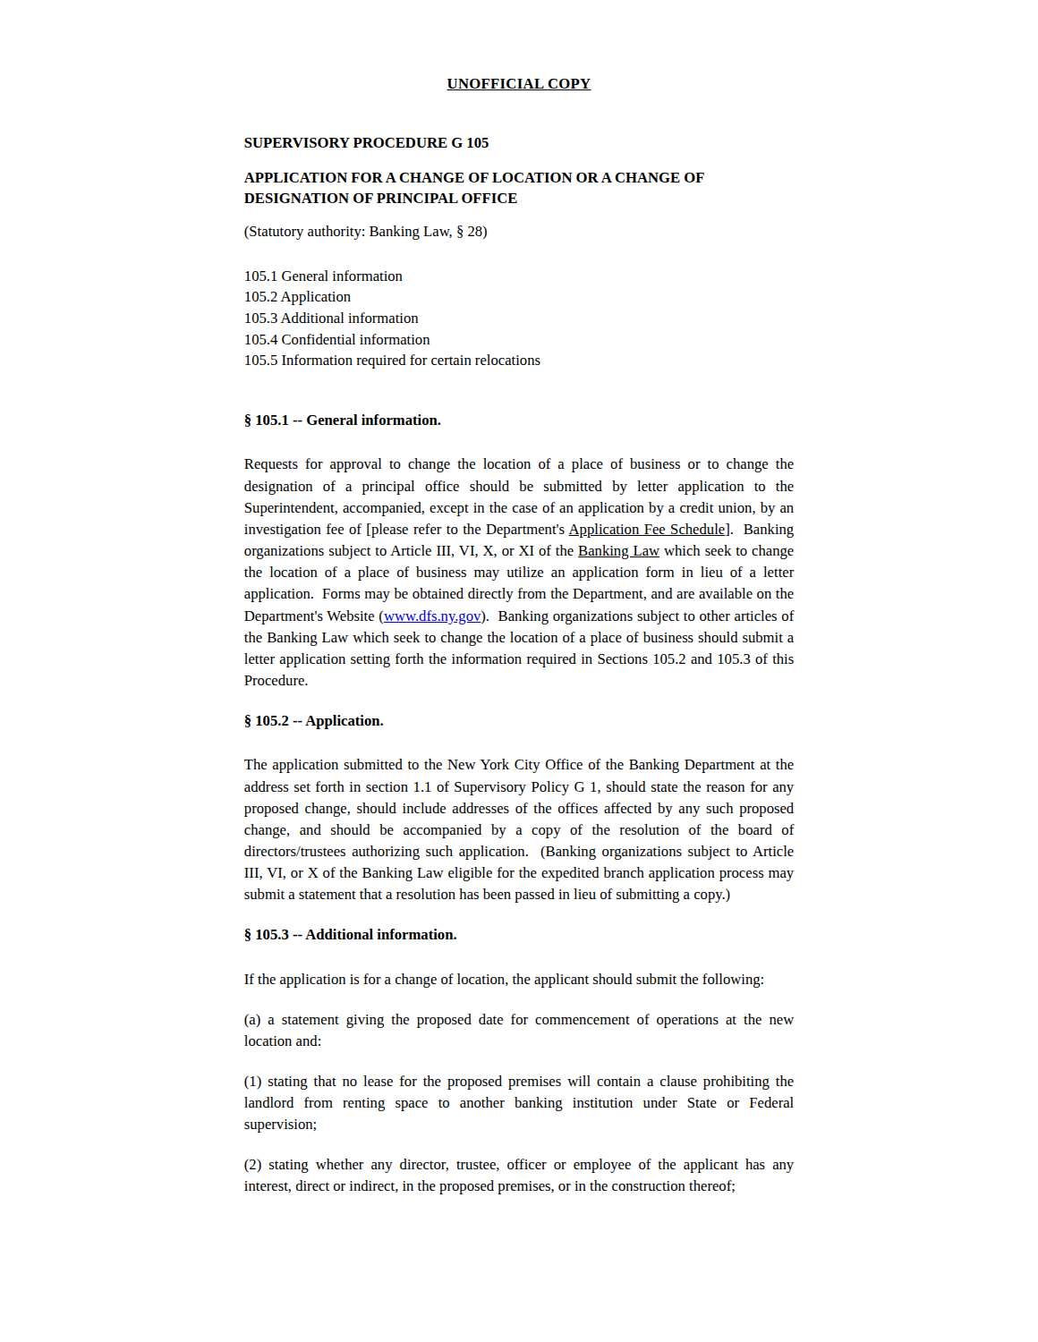UNOFFICIAL COPY
SUPERVISORY PROCEDURE G 105
APPLICATION FOR A CHANGE OF LOCATION OR A CHANGE OF DESIGNATION OF PRINCIPAL OFFICE
(Statutory authority: Banking Law, § 28)
105.1 General information
105.2 Application
105.3 Additional information
105.4 Confidential information
105.5 Information required for certain relocations
§ 105.1 -- General information.
Requests for approval to change the location of a place of business or to change the designation of a principal office should be submitted by letter application to the Superintendent, accompanied, except in the case of an application by a credit union, by an investigation fee of [please refer to the Department's Application Fee Schedule]. Banking organizations subject to Article III, VI, X, or XI of the Banking Law which seek to change the location of a place of business may utilize an application form in lieu of a letter application. Forms may be obtained directly from the Department, and are available on the Department's Website (www.dfs.ny.gov). Banking organizations subject to other articles of the Banking Law which seek to change the location of a place of business should submit a letter application setting forth the information required in Sections 105.2 and 105.3 of this Procedure.
§ 105.2 -- Application.
The application submitted to the New York City Office of the Banking Department at the address set forth in section 1.1 of Supervisory Policy G 1, should state the reason for any proposed change, should include addresses of the offices affected by any such proposed change, and should be accompanied by a copy of the resolution of the board of directors/trustees authorizing such application. (Banking organizations subject to Article III, VI, or X of the Banking Law eligible for the expedited branch application process may submit a statement that a resolution has been passed in lieu of submitting a copy.)
§ 105.3 -- Additional information.
If the application is for a change of location, the applicant should submit the following:
(a) a statement giving the proposed date for commencement of operations at the new location and:
(1) stating that no lease for the proposed premises will contain a clause prohibiting the landlord from renting space to another banking institution under State or Federal supervision;
(2) stating whether any director, trustee, officer or employee of the applicant has any interest, direct or indirect, in the proposed premises, or in the construction thereof;